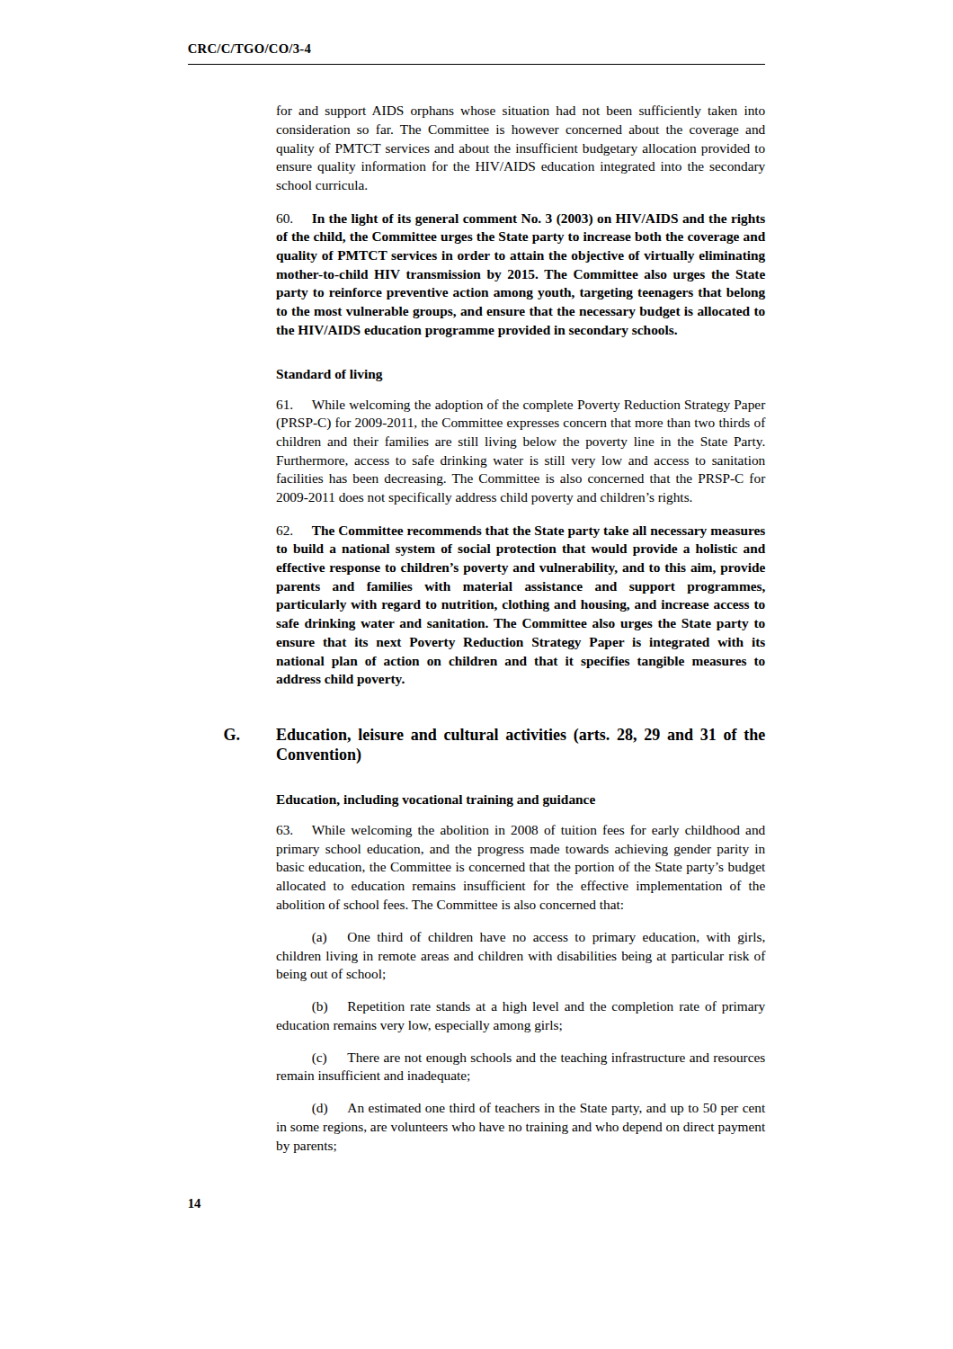CRC/C/TGO/CO/3-4
for and support AIDS orphans whose situation had not been sufficiently taken into consideration so far. The Committee is however concerned about the coverage and quality of PMTCT services and about the insufficient budgetary allocation provided to ensure quality information for the HIV/AIDS education integrated into the secondary school curricula.
60. In the light of its general comment No. 3 (2003) on HIV/AIDS and the rights of the child, the Committee urges the State party to increase both the coverage and quality of PMTCT services in order to attain the objective of virtually eliminating mother-to-child HIV transmission by 2015. The Committee also urges the State party to reinforce preventive action among youth, targeting teenagers that belong to the most vulnerable groups, and ensure that the necessary budget is allocated to the HIV/AIDS education programme provided in secondary schools.
Standard of living
61. While welcoming the adoption of the complete Poverty Reduction Strategy Paper (PRSP-C) for 2009-2011, the Committee expresses concern that more than two thirds of children and their families are still living below the poverty line in the State Party. Furthermore, access to safe drinking water is still very low and access to sanitation facilities has been decreasing. The Committee is also concerned that the PRSP-C for 2009-2011 does not specifically address child poverty and children’s rights.
62. The Committee recommends that the State party take all necessary measures to build a national system of social protection that would provide a holistic and effective response to children’s poverty and vulnerability, and to this aim, provide parents and families with material assistance and support programmes, particularly with regard to nutrition, clothing and housing, and increase access to safe drinking water and sanitation. The Committee also urges the State party to ensure that its next Poverty Reduction Strategy Paper is integrated with its national plan of action on children and that it specifies tangible measures to address child poverty.
G. Education, leisure and cultural activities (arts. 28, 29 and 31 of the Convention)
Education, including vocational training and guidance
63. While welcoming the abolition in 2008 of tuition fees for early childhood and primary school education, and the progress made towards achieving gender parity in basic education, the Committee is concerned that the portion of the State party’s budget allocated to education remains insufficient for the effective implementation of the abolition of school fees. The Committee is also concerned that:
(a) One third of children have no access to primary education, with girls, children living in remote areas and children with disabilities being at particular risk of being out of school;
(b) Repetition rate stands at a high level and the completion rate of primary education remains very low, especially among girls;
(c) There are not enough schools and the teaching infrastructure and resources remain insufficient and inadequate;
(d) An estimated one third of teachers in the State party, and up to 50 per cent in some regions, are volunteers who have no training and who depend on direct payment by parents;
14